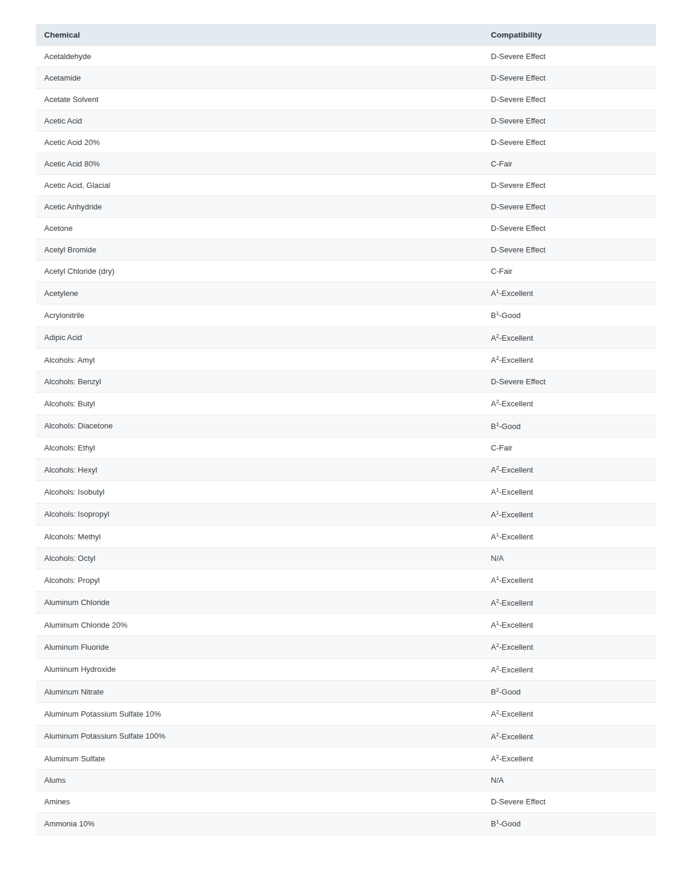| Chemical | Compatibility |
| --- | --- |
| Acetaldehyde | D-Severe Effect |
| Acetamide | D-Severe Effect |
| Acetate Solvent | D-Severe Effect |
| Acetic Acid | D-Severe Effect |
| Acetic Acid 20% | D-Severe Effect |
| Acetic Acid 80% | C-Fair |
| Acetic Acid, Glacial | D-Severe Effect |
| Acetic Anhydride | D-Severe Effect |
| Acetone | D-Severe Effect |
| Acetyl Bromide | D-Severe Effect |
| Acetyl Chloride (dry) | C-Fair |
| Acetylene | A 1 -Excellent |
| Acrylonitrile | B 1 -Good |
| Adipic Acid | A 2 -Excellent |
| Alcohols: Amyl | A 2 -Excellent |
| Alcohols: Benzyl | D-Severe Effect |
| Alcohols: Butyl | A 2 -Excellent |
| Alcohols: Diacetone | B 1 -Good |
| Alcohols: Ethyl | C-Fair |
| Alcohols: Hexyl | A 2 -Excellent |
| Alcohols: Isobutyl | A 1 -Excellent |
| Alcohols: Isopropyl | A 1 -Excellent |
| Alcohols: Methyl | A 1 -Excellent |
| Alcohols: Octyl | N/A |
| Alcohols: Propyl | A 1 -Excellent |
| Aluminum Chloride | A 2 -Excellent |
| Aluminum Chloride 20% | A 1 -Excellent |
| Aluminum Fluoride | A 2 -Excellent |
| Aluminum Hydroxide | A 2 -Excellent |
| Aluminum Nitrate | B 2 -Good |
| Aluminum Potassium Sulfate 10% | A 2 -Excellent |
| Aluminum Potassium Sulfate 100% | A 2 -Excellent |
| Aluminum Sulfate | A 2 -Excellent |
| Alums | N/A |
| Amines | D-Severe Effect |
| Ammonia 10% | B 1 -Good |